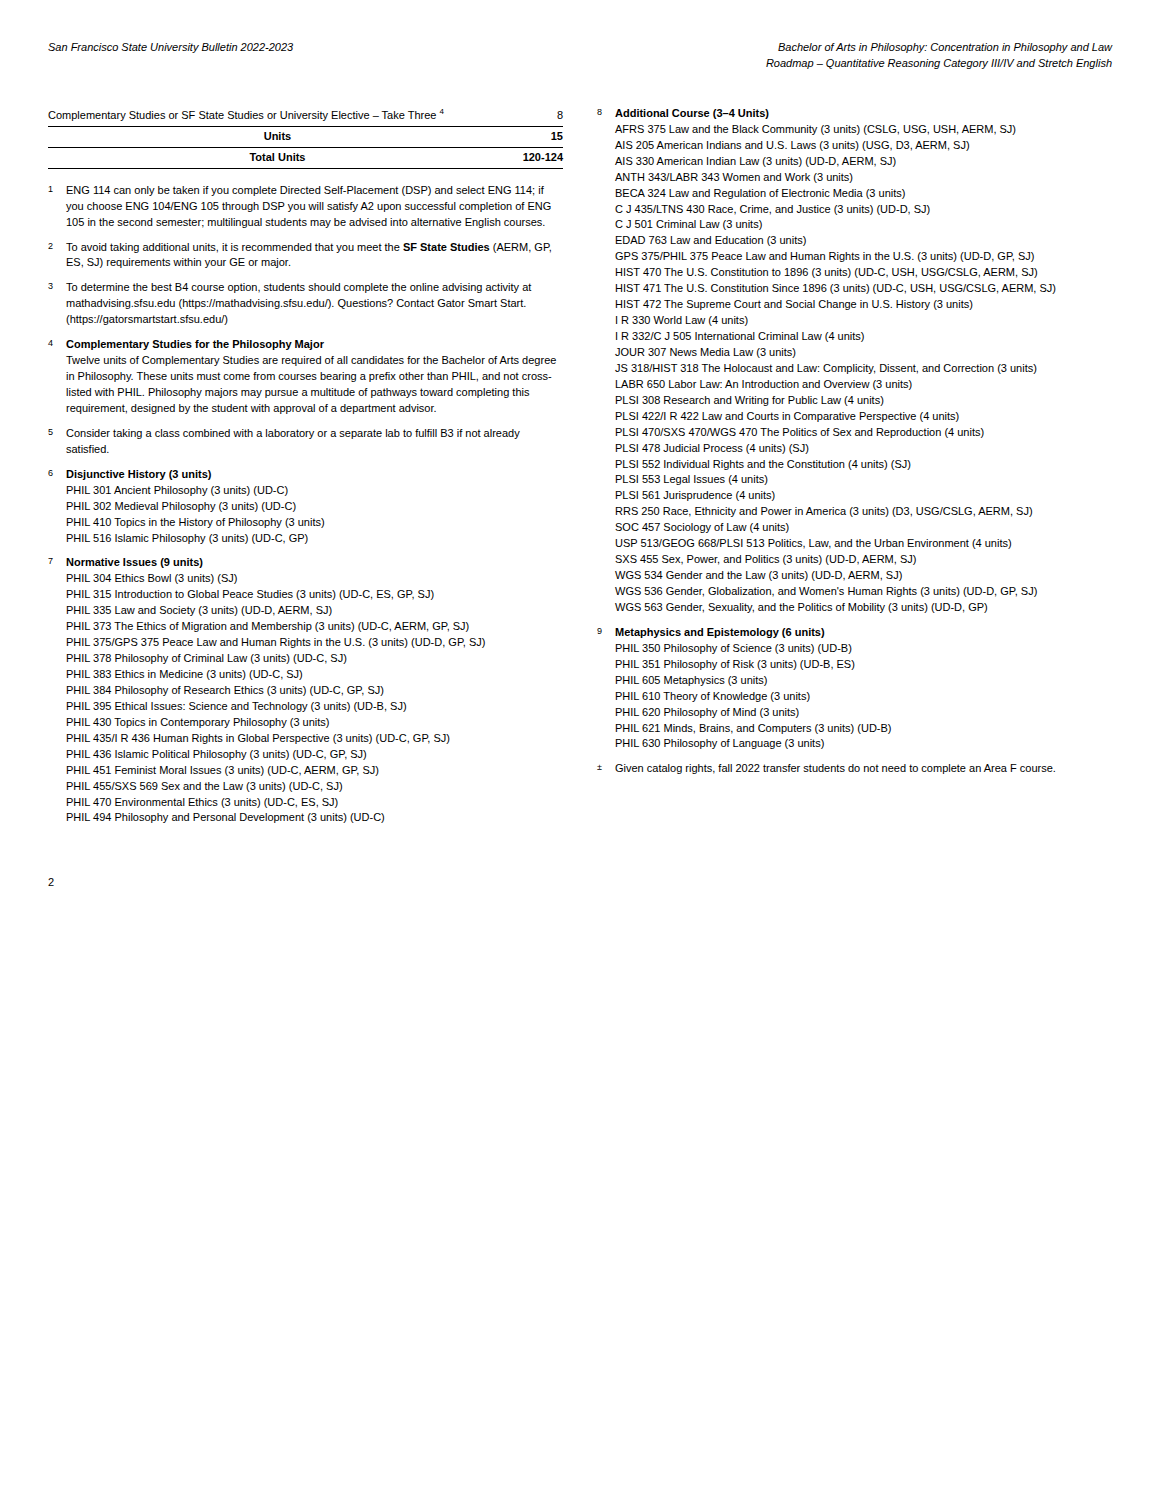San Francisco State University Bulletin 2022-2023
Bachelor of Arts in Philosophy: Concentration in Philosophy and Law
Roadmap – Quantitative Reasoning Category III/IV and Stretch English
| Complementary Studies or SF State Studies or University Elective – Take Three 4 | 8 |
| Units | 15 |
| Total Units | 120-124 |
1 ENG 114 can only be taken if you complete Directed Self-Placement (DSP) and select ENG 114; if you choose ENG 104/ENG 105 through DSP you will satisfy A2 upon successful completion of ENG 105 in the second semester; multilingual students may be advised into alternative English courses.
2 To avoid taking additional units, it is recommended that you meet the SF State Studies (AERM, GP, ES, SJ) requirements within your GE or major.
3 To determine the best B4 course option, students should complete the online advising activity at mathadvising.sfsu.edu (https://mathadvising.sfsu.edu/). Questions? Contact Gator Smart Start. (https://gatorsmartstart.sfsu.edu/)
4 Complementary Studies for the Philosophy Major Twelve units of Complementary Studies are required of all candidates for the Bachelor of Arts degree in Philosophy. These units must come from courses bearing a prefix other than PHIL, and not cross-listed with PHIL. Philosophy majors may pursue a multitude of pathways toward completing this requirement, designed by the student with approval of a department advisor.
5 Consider taking a class combined with a laboratory or a separate lab to fulfill B3 if not already satisfied.
6 Disjunctive History (3 units)
PHIL 301 Ancient Philosophy (3 units) (UD-C)
PHIL 302 Medieval Philosophy (3 units) (UD-C)
PHIL 410 Topics in the History of Philosophy (3 units)
PHIL 516 Islamic Philosophy (3 units) (UD-C, GP)
7 Normative Issues (9 units)
PHIL 304 Ethics Bowl (3 units) (SJ)
PHIL 315 Introduction to Global Peace Studies (3 units) (UD-C, ES, GP, SJ)
PHIL 335 Law and Society (3 units) (UD-D, AERM, SJ)
PHIL 373 The Ethics of Migration and Membership (3 units) (UD-C, AERM, GP, SJ)
PHIL 375/GPS 375 Peace Law and Human Rights in the U.S. (3 units) (UD-D, GP, SJ)
PHIL 378 Philosophy of Criminal Law (3 units) (UD-C, SJ)
PHIL 383 Ethics in Medicine (3 units) (UD-C, SJ)
PHIL 384 Philosophy of Research Ethics (3 units) (UD-C, GP, SJ)
PHIL 395 Ethical Issues: Science and Technology (3 units) (UD-B, SJ)
PHIL 430 Topics in Contemporary Philosophy (3 units)
PHIL 435/I R 436 Human Rights in Global Perspective (3 units) (UD-C, GP, SJ)
PHIL 436 Islamic Political Philosophy (3 units) (UD-C, GP, SJ)
PHIL 451 Feminist Moral Issues (3 units) (UD-C, AERM, GP, SJ)
PHIL 455/SXS 569 Sex and the Law (3 units) (UD-C, SJ)
PHIL 470 Environmental Ethics (3 units) (UD-C, ES, SJ)
PHIL 494 Philosophy and Personal Development (3 units) (UD-C)
8 Additional Course (3–4 Units)
AFRS 375 Law and the Black Community (3 units) (CSLG, USG, USH, AERM, SJ)
AIS 205 American Indians and U.S. Laws (3 units) (USG, D3, AERM, SJ)
AIS 330 American Indian Law (3 units) (UD-D, AERM, SJ)
ANTH 343/LABR 343 Women and Work (3 units)
BECA 324 Law and Regulation of Electronic Media (3 units)
C J 435/LTNS 430 Race, Crime, and Justice (3 units) (UD-D, SJ)
C J 501 Criminal Law (3 units)
EDAD 763 Law and Education (3 units)
GPS 375/PHIL 375 Peace Law and Human Rights in the U.S. (3 units) (UD-D, GP, SJ)
HIST 470 The U.S. Constitution to 1896 (3 units) (UD-C, USH, USG/CSLG, AERM, SJ)
HIST 471 The U.S. Constitution Since 1896 (3 units) (UD-C, USH, USG/CSLG, AERM, SJ)
HIST 472 The Supreme Court and Social Change in U.S. History (3 units)
I R 330 World Law (4 units)
I R 332/C J 505 International Criminal Law (4 units)
JOUR 307 News Media Law (3 units)
JS 318/HIST 318 The Holocaust and Law: Complicity, Dissent, and Correction (3 units)
LABR 650 Labor Law: An Introduction and Overview (3 units)
PLSI 308 Research and Writing for Public Law (4 units)
PLSI 422/I R 422 Law and Courts in Comparative Perspective (4 units)
PLSI 470/SXS 470/WGS 470 The Politics of Sex and Reproduction (4 units)
PLSI 478 Judicial Process (4 units) (SJ)
PLSI 552 Individual Rights and the Constitution (4 units) (SJ)
PLSI 553 Legal Issues (4 units)
PLSI 561 Jurisprudence (4 units)
RRS 250 Race, Ethnicity and Power in America (3 units) (D3, USG/CSLG, AERM, SJ)
SOC 457 Sociology of Law (4 units)
USP 513/GEOG 668/PLSI 513 Politics, Law, and the Urban Environment (4 units)
SXS 455 Sex, Power, and Politics (3 units) (UD-D, AERM, SJ)
WGS 534 Gender and the Law (3 units) (UD-D, AERM, SJ)
WGS 536 Gender, Globalization, and Women's Human Rights (3 units) (UD-D, GP, SJ)
WGS 563 Gender, Sexuality, and the Politics of Mobility (3 units) (UD-D, GP)
9 Metaphysics and Epistemology (6 units)
PHIL 350 Philosophy of Science (3 units) (UD-B)
PHIL 351 Philosophy of Risk (3 units) (UD-B, ES)
PHIL 605 Metaphysics (3 units)
PHIL 610 Theory of Knowledge (3 units)
PHIL 620 Philosophy of Mind (3 units)
PHIL 621 Minds, Brains, and Computers (3 units) (UD-B)
PHIL 630 Philosophy of Language (3 units)
± Given catalog rights, fall 2022 transfer students do not need to complete an Area F course.
2